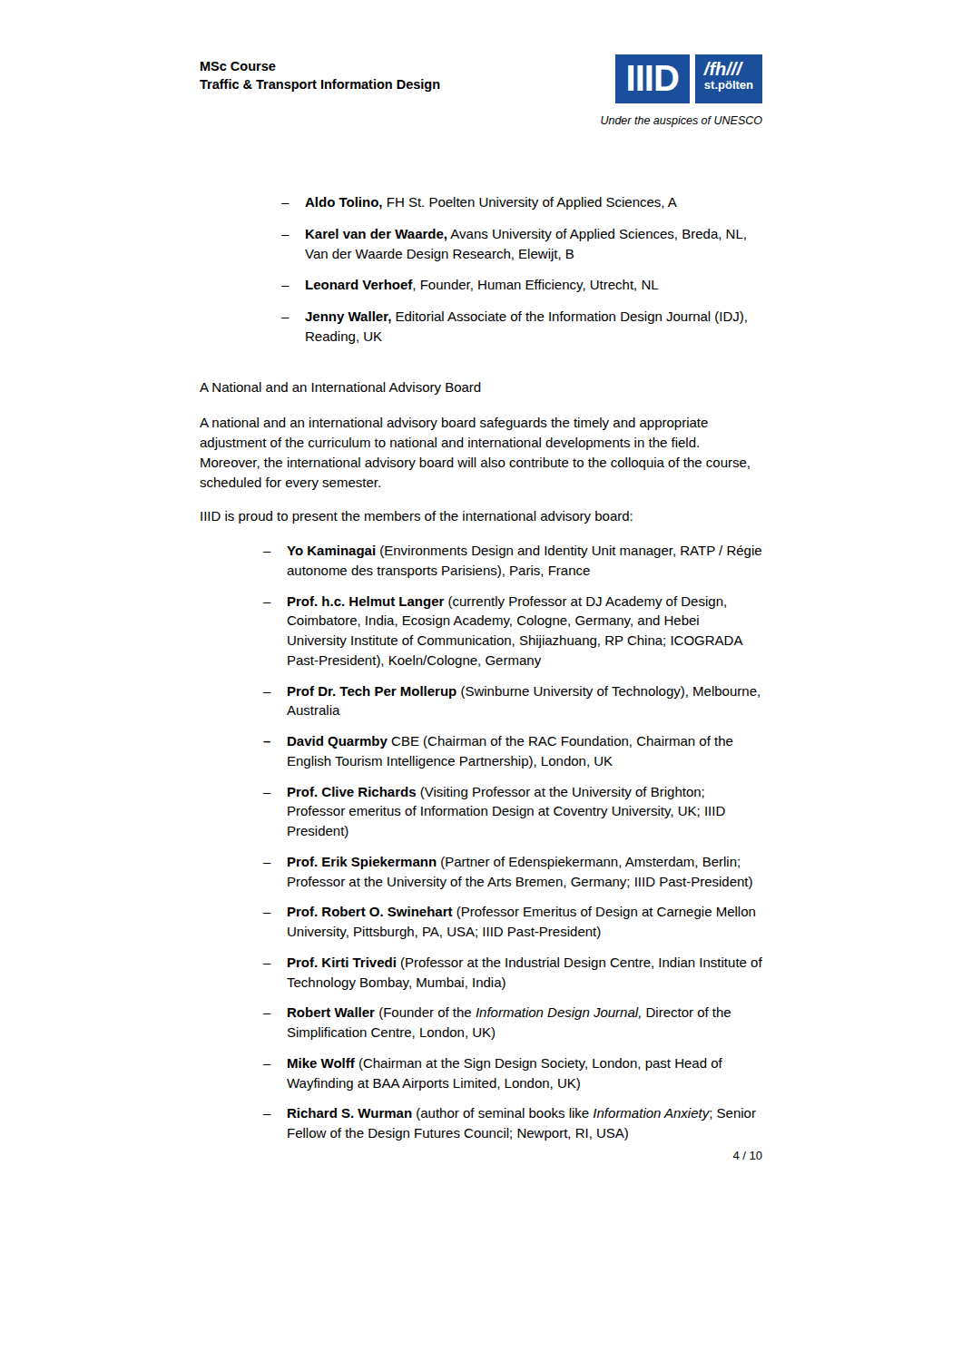MSc Course
Traffic & Transport Information Design
IIID
/fh///
st.pölten
Under the auspices of UNESCO
Aldo Tolino, FH St. Poelten University of Applied Sciences, A
Karel van der Waarde, Avans University of Applied Sciences, Breda, NL, Van der Waarde Design Research, Elewijt, B
Leonard Verhoef, Founder, Human Efficiency, Utrecht, NL
Jenny Waller, Editorial Associate of the Information Design Journal (IDJ), Reading, UK
A National and an International Advisory Board
A national and an international advisory board safeguards the timely and appropriate adjustment of the curriculum to national and international developments in the field. Moreover, the international advisory board will also contribute to the colloquia of the course, scheduled for every semester.
IIID is proud to present the members of the international advisory board:
Yo Kaminagai (Environments Design and Identity Unit manager, RATP / Régie autonome des transports Parisiens), Paris, France
Prof. h.c. Helmut Langer (currently Professor at DJ Academy of Design, Coimbatore, India, Ecosign Academy, Cologne, Germany, and Hebei University Institute of Communication, Shijiazhuang, RP China; ICOGRADA Past-President), Koeln/Cologne, Germany
Prof Dr. Tech Per Mollerup (Swinburne University of Technology), Melbourne, Australia
David Quarmby CBE (Chairman of the RAC Foundation, Chairman of the English Tourism Intelligence Partnership), London, UK
Prof. Clive Richards (Visiting Professor at the University of Brighton; Professor emeritus of Information Design at Coventry University, UK; IIID President)
Prof. Erik Spiekermann (Partner of Edenspiekermann, Amsterdam, Berlin; Professor at the University of the Arts Bremen, Germany; IIID Past-President)
Prof. Robert O. Swinehart (Professor Emeritus of Design at Carnegie Mellon University, Pittsburgh, PA, USA; IIID Past-President)
Prof. Kirti Trivedi (Professor at the Industrial Design Centre, Indian Institute of Technology Bombay, Mumbai, India)
Robert Waller (Founder of the Information Design Journal, Director of the Simplification Centre, London, UK)
Mike Wolff (Chairman at the Sign Design Society, London, past Head of Wayfinding at BAA Airports Limited, London, UK)
Richard S. Wurman (author of seminal books like Information Anxiety; Senior Fellow of the Design Futures Council; Newport, RI, USA)
4 / 10